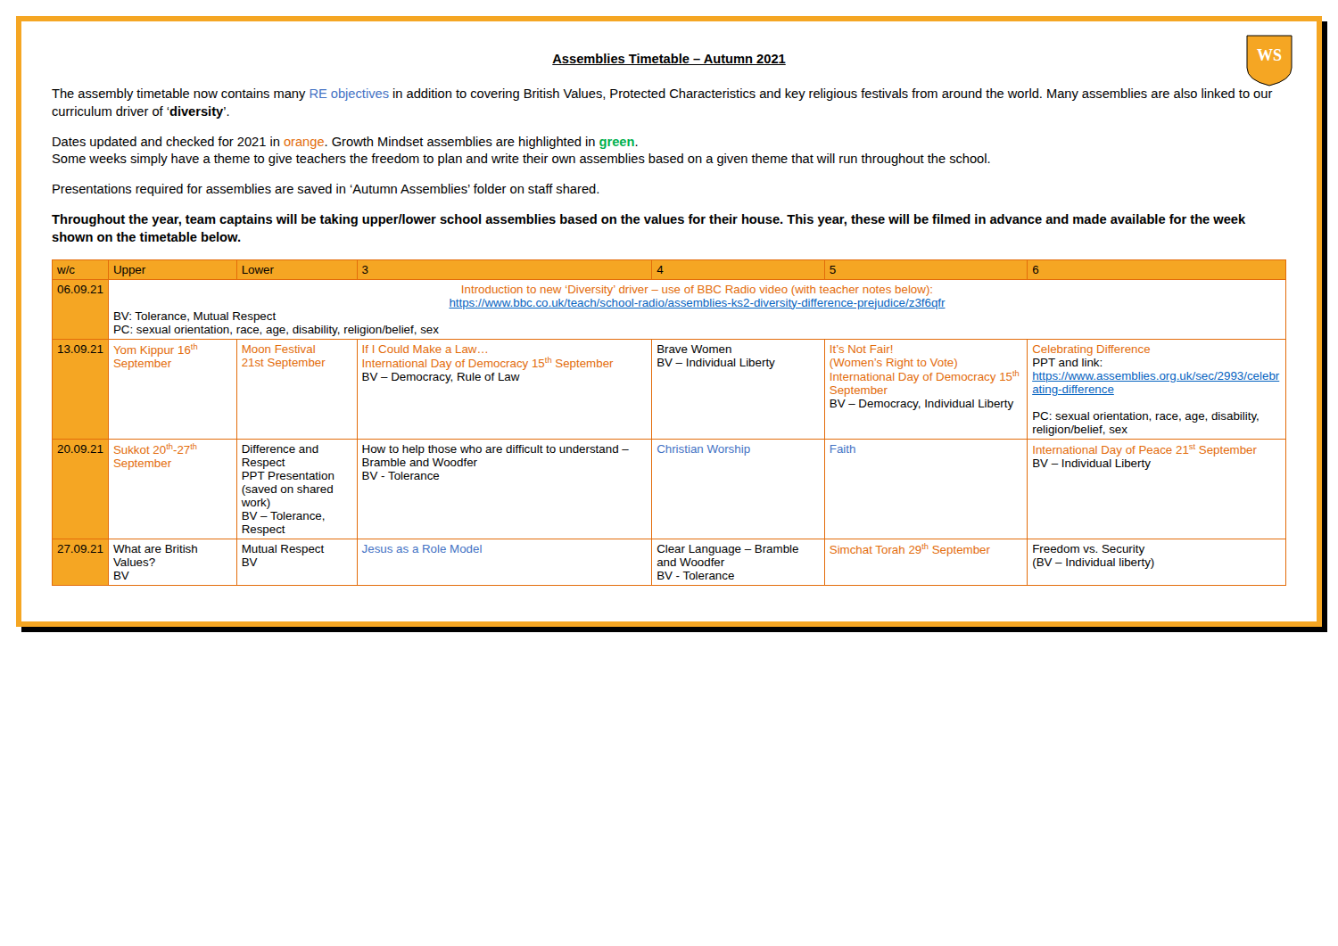WS
Assemblies Timetable – Autumn 2021
The assembly timetable now contains many RE objectives in addition to covering British Values, Protected Characteristics and key religious festivals from around the world. Many assemblies are also linked to our curriculum driver of ‘diversity’.
Dates updated and checked for 2021 in orange. Growth Mindset assemblies are highlighted in green.
Some weeks simply have a theme to give teachers the freedom to plan and write their own assemblies based on a given theme that will run throughout the school.
Presentations required for assemblies are saved in ‘Autumn Assemblies’ folder on staff shared.
Throughout the year, team captains will be taking upper/lower school assemblies based on the values for their house. This year, these will be filmed in advance and made available for the week shown on the timetable below.
| w/c | Upper | Lower | 3 | 4 | 5 | 6 |
| --- | --- | --- | --- | --- | --- | --- |
| 06.09.21 | Introduction to new ‘Diversity’ driver – use of BBC Radio video (with teacher notes below): https://www.bbc.co.uk/teach/school-radio/assemblies-ks2-diversity-difference-prejudice/z3f6qfr BV: Tolerance, Mutual Respect PC: sexual orientation, race, age, disability, religion/belief, sex |
| 13.09.21 | Yom Kippur 16 th September | Moon Festival 21st September | If I Could Make a Law… International Day of Democracy 15 th September BV – Democracy, Rule of Law | Brave Women BV – Individual Liberty | It’s Not Fair! (Women’s Right to Vote) International Day of Democracy 15 th September BV – Democracy, Individual Liberty | Celebrating Difference PPT and link: https://www.assemblies.org.uk/sec/2993/celebrating-difference PC: sexual orientation, race, age, disability, religion/belief, sex |
| 20.09.21 | Sukkot 20 th -27 th September | Difference and Respect PPT Presentation (saved on shared work) BV – Tolerance, Respect | How to help those who are difficult to understand – Bramble and Woodfer BV - Tolerance | Christian Worship | Faith | International Day of Peace 21 st September BV – Individual Liberty |
| 27.09.21 | What are British Values? BV | Mutual Respect BV | Jesus as a Role Model | Clear Language – Bramble and Woodfer BV - Tolerance | Simchat Torah 29 th September | Freedom vs. Security (BV – Individual liberty) |